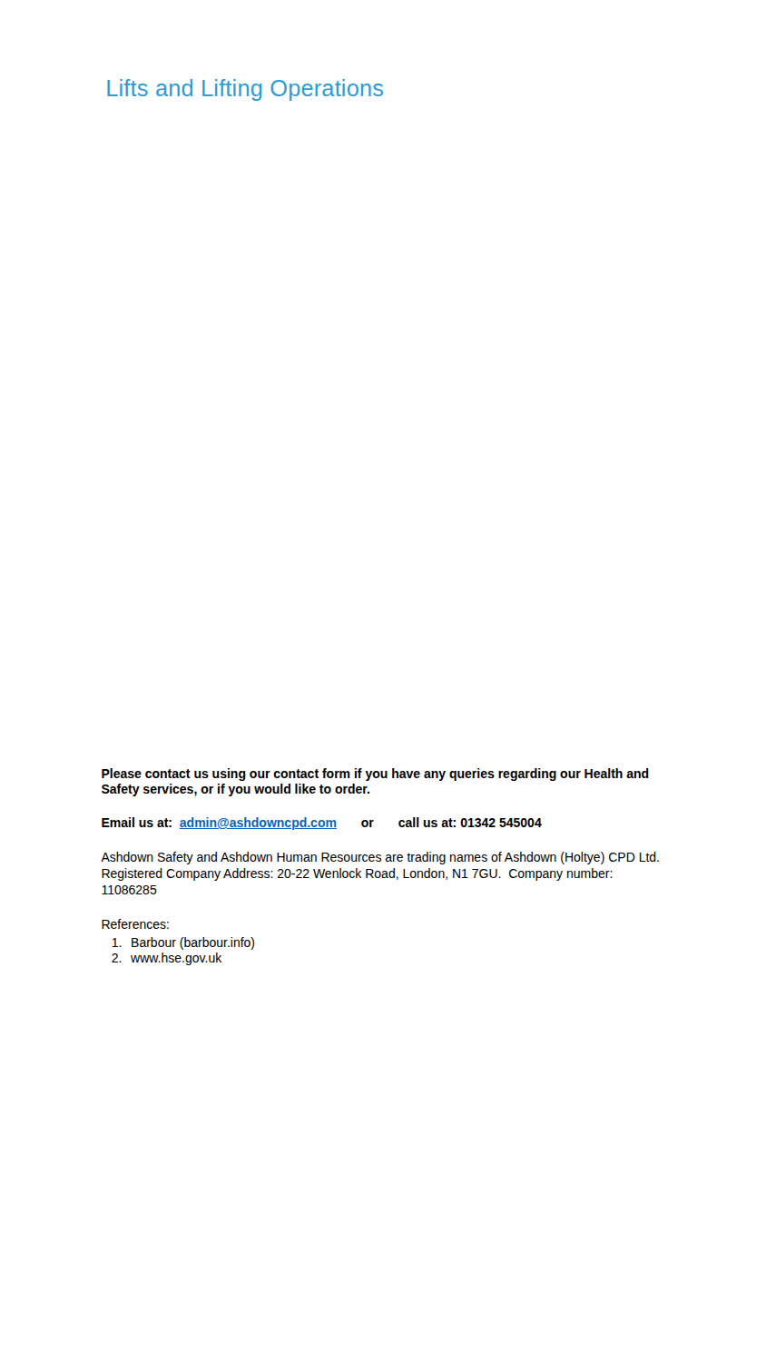Lifts and Lifting Operations
Please contact us using our contact form if you have any queries regarding our Health and Safety services, or if you would like to order.
Email us at: admin@ashdowncpd.com or call us at: 01342 545004
Ashdown Safety and Ashdown Human Resources are trading names of Ashdown (Holtye) CPD Ltd. Registered Company Address: 20-22 Wenlock Road, London, N1 7GU. Company number: 11086285
References:
Barbour (barbour.info)
www.hse.gov.uk